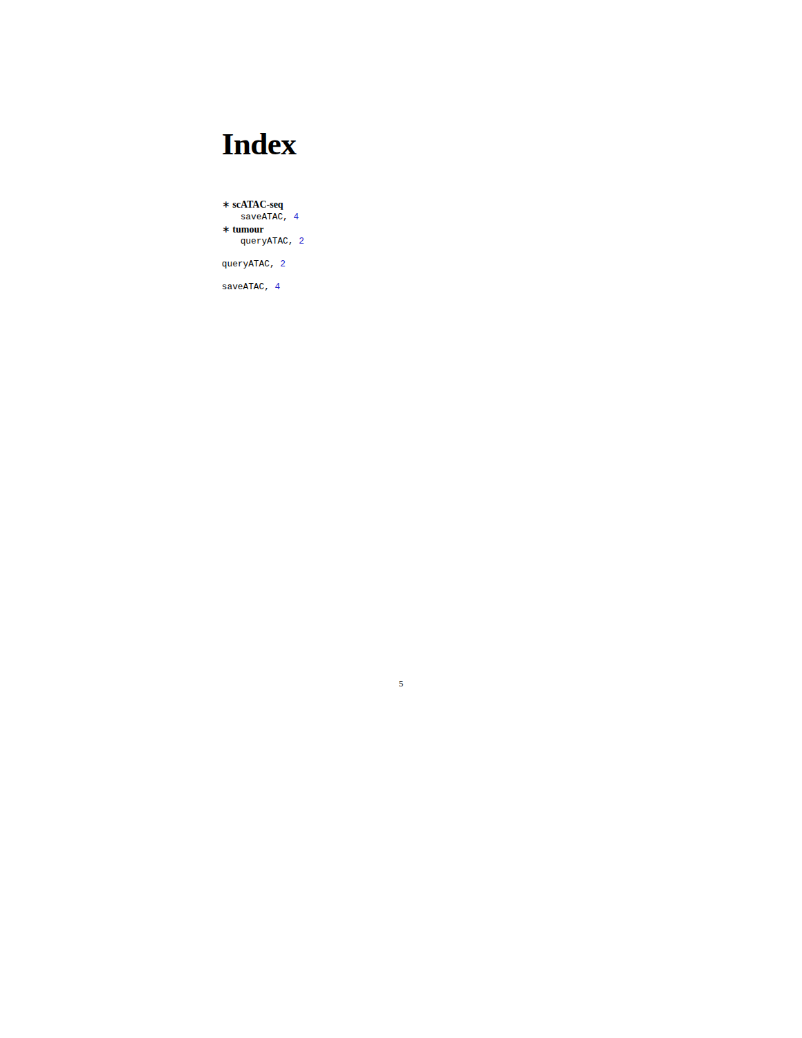Index
∗ scATAC-seq
saveATAC, 4
∗ tumour
queryATAC, 2
queryATAC, 2
saveATAC, 4
5